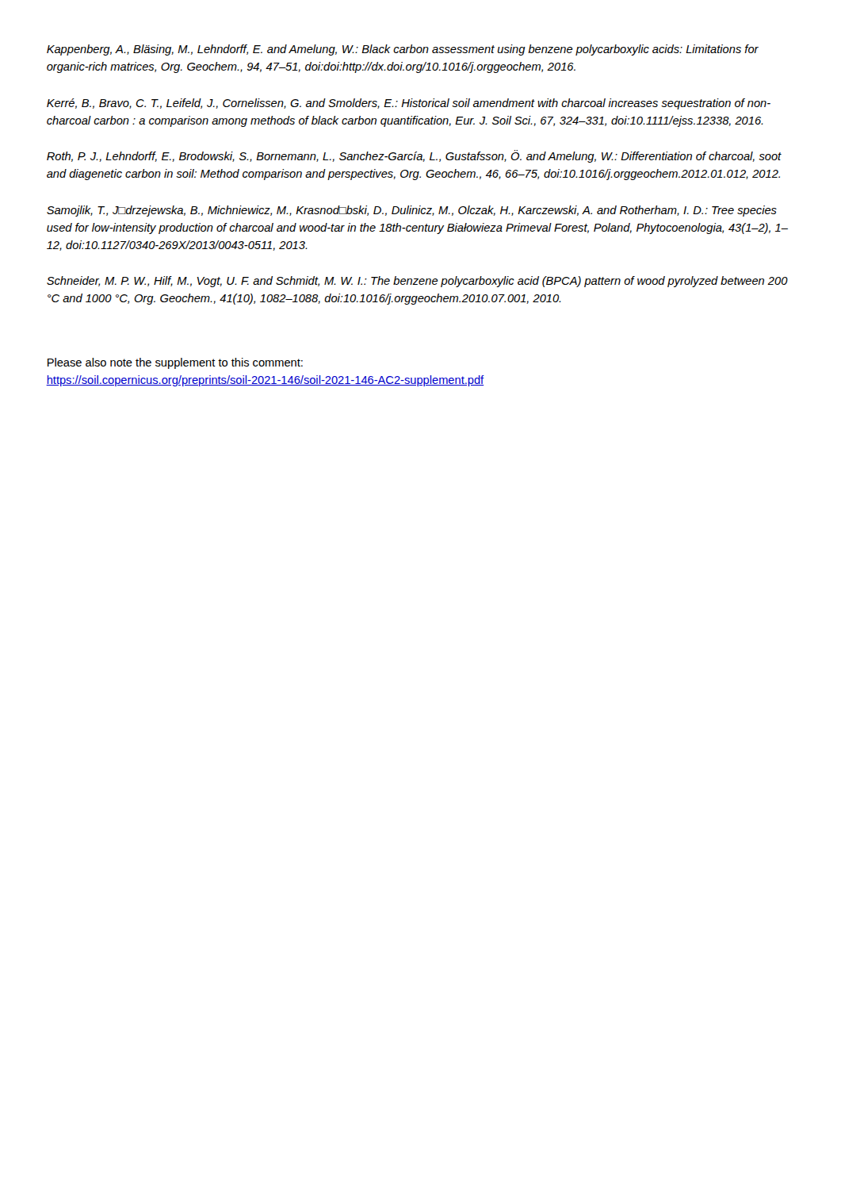Kappenberg, A., Bläsing, M., Lehndorff, E. and Amelung, W.: Black carbon assessment using benzene polycarboxylic acids: Limitations for organic-rich matrices, Org. Geochem., 94, 47–51, doi:doi:http://dx.doi.org/10.1016/j.orggeochem, 2016.
Kerré, B., Bravo, C. T., Leifeld, J., Cornelissen, G. and Smolders, E.: Historical soil amendment with charcoal increases sequestration of non-charcoal carbon : a comparison among methods of black carbon quantification, Eur. J. Soil Sci., 67, 324–331, doi:10.1111/ejss.12338, 2016.
Roth, P. J., Lehndorff, E., Brodowski, S., Bornemann, L., Sanchez-García, L., Gustafsson, Ö. and Amelung, W.: Differentiation of charcoal, soot and diagenetic carbon in soil: Method comparison and perspectives, Org. Geochem., 46, 66–75, doi:10.1016/j.orggeochem.2012.01.012, 2012.
Samojlik, T., J□drzejewska, B., Michniewicz, M., Krasnod□bski, D., Dulinicz, M., Olczak, H., Karczewski, A. and Rotherham, I. D.: Tree species used for low-intensity production of charcoal and wood-tar in the 18th-century Białowieza Primeval Forest, Poland, Phytocoenologia, 43(1–2), 1–12, doi:10.1127/0340-269X/2013/0043-0511, 2013.
Schneider, M. P. W., Hilf, M., Vogt, U. F. and Schmidt, M. W. I.: The benzene polycarboxylic acid (BPCA) pattern of wood pyrolyzed between 200 °C and 1000 °C, Org. Geochem., 41(10), 1082–1088, doi:10.1016/j.orggeochem.2010.07.001, 2010.
Please also note the supplement to this comment:
https://soil.copernicus.org/preprints/soil-2021-146/soil-2021-146-AC2-supplement.pdf